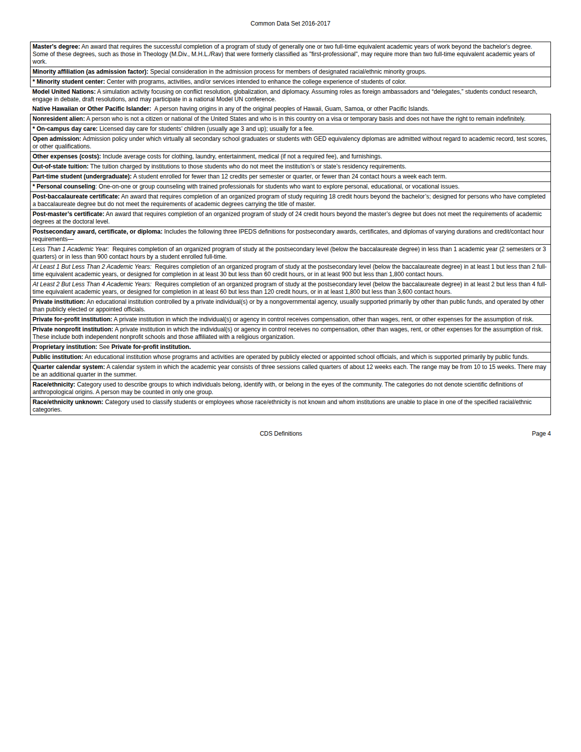Common Data Set 2016-2017
| Master's degree: An award that requires the successful completion of a program of study of generally one or two full-time equivalent academic years of work beyond the bachelor's degree. Some of these degrees, such as those in Theology (M.Div., M.H.L./Rav) that were formerly classified as "first-professional", may require more than two full-time equivalent academic years of work. |
| Minority affiliation (as admission factor): Special consideration in the admission process for members of designated racial/ethnic minority groups. |
| * Minority student center: Center with programs, activities, and/or services intended to enhance the college experience of students of color. |
| Model United Nations: A simulation activity focusing on conflict resolution, globalization, and diplomacy. Assuming roles as foreign ambassadors and “delegates,” students conduct research, engage in debate, draft resolutions, and may participate in a national Model UN conference. |
| Native Hawaiian or Other Pacific Islander: A person having origins in any of the original peoples of Hawaii, Guam, Samoa, or other Pacific Islands. |
| Nonresident alien: A person who is not a citizen or national of the United States and who is in this country on a visa or temporary basis and does not have the right to remain indefinitely. |
| * On-campus day care: Licensed day care for students’ children (usually age 3 and up); usually for a fee. |
| Open admission: Admission policy under which virtually all secondary school graduates or students with GED equivalency diplomas are admitted without regard to academic record, test scores, or other qualifications. |
| Other expenses (costs): Include average costs for clothing, laundry, entertainment, medical (if not a required fee), and furnishings. |
| Out-of-state tuition: The tuition charged by institutions to those students who do not meet the institution’s or state’s residency requirements. |
| Part-time student (undergraduate): A student enrolled for fewer than 12 credits per semester or quarter, or fewer than 24 contact hours a week each term. |
| * Personal counseling : One-on-one or group counseling with trained professionals for students who want to explore personal, educational, or vocational issues. |
| Post-baccalaureate certificate: An award that requires completion of an organized program of study requiring 18 credit hours beyond the bachelor’s; designed for persons who have completed a baccalaureate degree but do not meet the requirements of academic degrees carrying the title of master. |
| Post-master’s certificate: An award that requires completion of an organized program of study of 24 credit hours beyond the master’s degree but does not meet the requirements of academic degrees at the doctoral level. |
| Postsecondary award, certificate, or diploma: Includes the following three IPEDS definitions for postsecondary awards, certificates, and diplomas of varying durations and credit/contact hour requirements— |
| Less Than 1 Academic Year: Requires completion of an organized program of study at the postsecondary level (below the baccalaureate degree) in less than 1 academic year (2 semesters or 3 quarters) or in less than 900 contact hours by a student enrolled full-time. |
| At Least 1 But Less Than 2 Academic Years: Requires completion of an organized program of study at the postsecondary level (below the baccalaureate degree) in at least 1 but less than 2 full-time equivalent academic years, or designed for completion in at least 30 but less than 60 credit hours, or in at least 900 but less than 1,800 contact hours. |
| At Least 2 But Less Than 4 Academic Years: Requires completion of an organized program of study at the postsecondary level (below the baccalaureate degree) in at least 2 but less than 4 full-time equivalent academic years, or designed for completion in at least 60 but less than 120 credit hours, or in at least 1,800 but less than 3,600 contact hours. |
| Private institution: An educational institution controlled by a private individual(s) or by a nongovernmental agency, usually supported primarily by other than public funds, and operated by other than publicly elected or appointed officials. |
| Private for-profit institution: A private institution in which the individual(s) or agency in control receives compensation, other than wages, rent, or other expenses for the assumption of risk. |
| Private nonprofit institution: A private institution in which the individual(s) or agency in control receives no compensation, other than wages, rent, or other expenses for the assumption of risk. These include both independent nonprofit schools and those affiliated with a religious organization. |
| Proprietary institution: See Private for-profit institution. |
| Public institution: An educational institution whose programs and activities are operated by publicly elected or appointed school officials, and which is supported primarily by public funds. |
| Quarter calendar system: A calendar system in which the academic year consists of three sessions called quarters of about 12 weeks each. The range may be from 10 to 15 weeks. There may be an additional quarter in the summer. |
| Race/ethnicity: Category used to describe groups to which individuals belong, identify with, or belong in the eyes of the community. The categories do not denote scientific definitions of anthropological origins. A person may be counted in only one group. |
| Race/ethnicity unknown: Category used to classify students or employees whose race/ethnicity is not known and whom institutions are unable to place in one of the specified racial/ethnic categories. |
CDS Definitions
Page 4